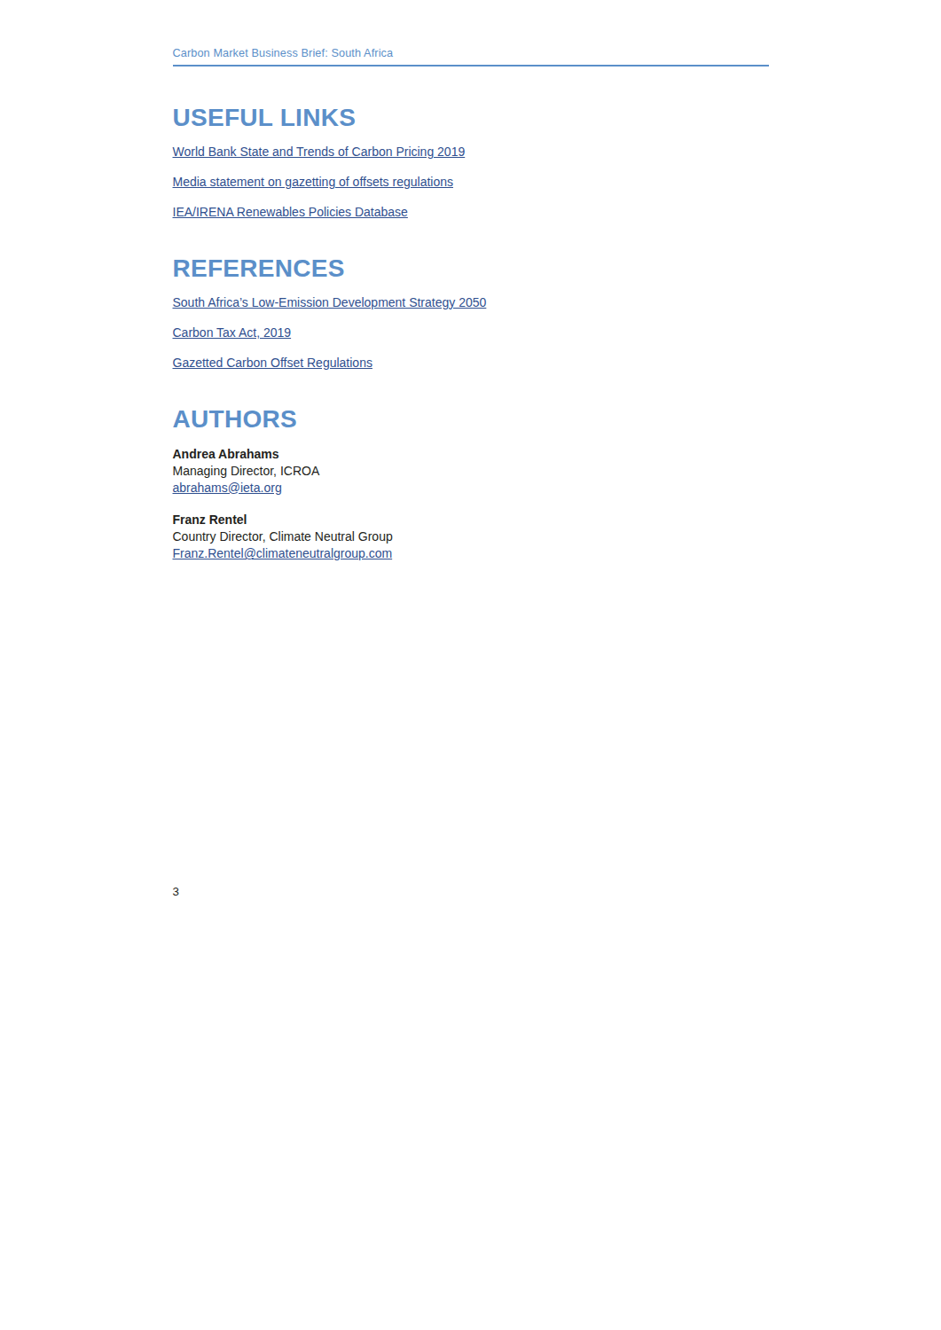Carbon Market Business Brief: South Africa
USEFUL LINKS
World Bank State and Trends of Carbon Pricing 2019
Media statement on gazetting of offsets regulations
IEA/IRENA Renewables Policies Database
REFERENCES
South Africa’s Low-Emission Development Strategy 2050
Carbon Tax Act, 2019
Gazetted Carbon Offset Regulations
AUTHORS
Andrea Abrahams
Managing Director, ICROA
abrahams@ieta.org
Franz Rentel
Country Director, Climate Neutral Group
Franz.Rentel@climateneutralgroup.com
3